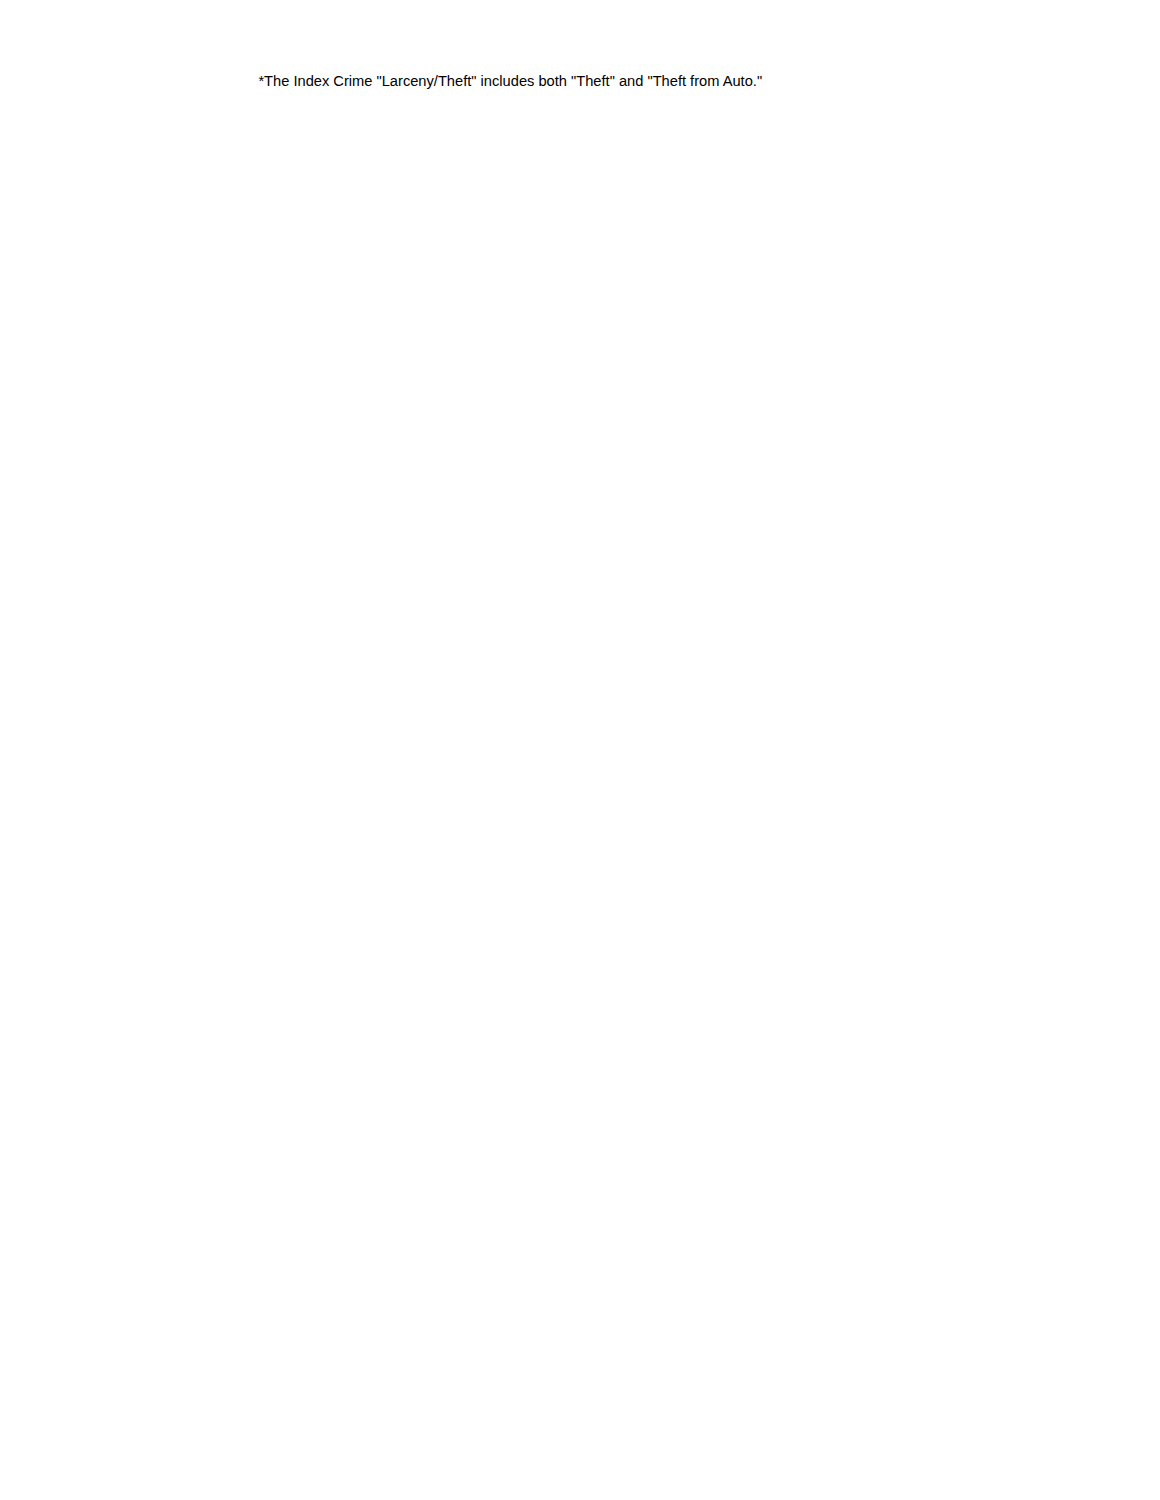*The Index Crime "Larceny/Theft" includes both "Theft" and "Theft from Auto."